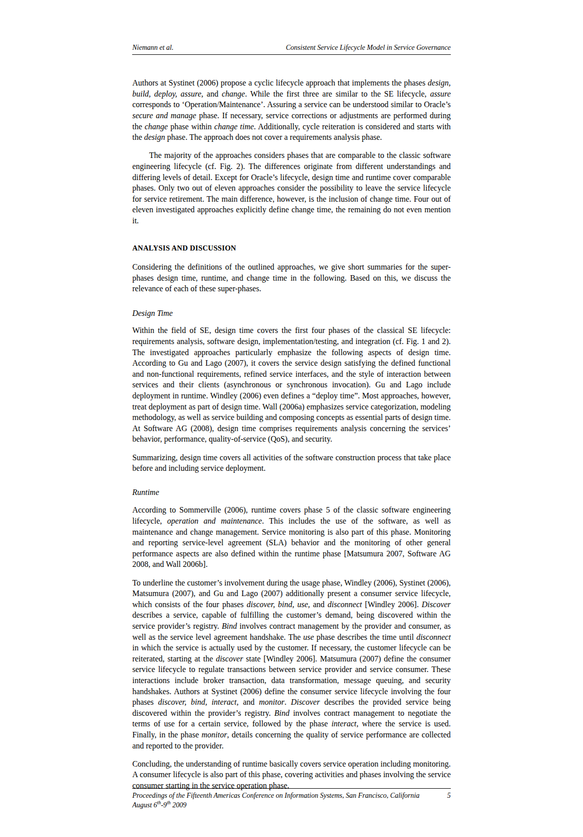Niemann et al. Consistent Service Lifecycle Model in Service Governance
Authors at Systinet (2006) propose a cyclic lifecycle approach that implements the phases design, build, deploy, assure, and change. While the first three are similar to the SE lifecycle, assure corresponds to ‘Operation/Maintenance’. Assuring a service can be understood similar to Oracle’s secure and manage phase. If necessary, service corrections or adjustments are performed during the change phase within change time. Additionally, cycle reiteration is considered and starts with the design phase. The approach does not cover a requirements analysis phase.
The majority of the approaches considers phases that are comparable to the classic software engineering lifecycle (cf. Fig. 2). The differences originate from different understandings and differing levels of detail. Except for Oracle’s lifecycle, design time and runtime cover comparable phases. Only two out of eleven approaches consider the possibility to leave the service lifecycle for service retirement. The main difference, however, is the inclusion of change time. Four out of eleven investigated approaches explicitly define change time, the remaining do not even mention it.
Analysis and Discussion
Considering the definitions of the outlined approaches, we give short summaries for the super-phases design time, runtime, and change time in the following. Based on this, we discuss the relevance of each of these super-phases.
Design Time
Within the field of SE, design time covers the first four phases of the classical SE lifecycle: requirements analysis, software design, implementation/testing, and integration (cf. Fig. 1 and 2). The investigated approaches particularly emphasize the following aspects of design time. According to Gu and Lago (2007), it covers the service design satisfying the defined functional and non-functional requirements, refined service interfaces, and the style of interaction between services and their clients (asynchronous or synchronous invocation). Gu and Lago include deployment in runtime. Windley (2006) even defines a “deploy time”. Most approaches, however, treat deployment as part of design time. Wall (2006a) emphasizes service categorization, modeling methodology, as well as service building and composing concepts as essential parts of design time. At Software AG (2008), design time comprises requirements analysis concerning the services’ behavior, performance, quality-of-service (QoS), and security.
Summarizing, design time covers all activities of the software construction process that take place before and including service deployment.
Runtime
According to Sommerville (2006), runtime covers phase 5 of the classic software engineering lifecycle, operation and maintenance. This includes the use of the software, as well as maintenance and change management. Service monitoring is also part of this phase. Monitoring and reporting service-level agreement (SLA) behavior and the monitoring of other general performance aspects are also defined within the runtime phase [Matsumura 2007, Software AG 2008, and Wall 2006b].
To underline the customer’s involvement during the usage phase, Windley (2006), Systinet (2006), Matsumura (2007), and Gu and Lago (2007) additionally present a consumer service lifecycle, which consists of the four phases discover, bind, use, and disconnect [Windley 2006]. Discover describes a service, capable of fulfilling the customer’s demand, being discovered within the service provider’s registry. Bind involves contract management by the provider and consumer, as well as the service level agreement handshake. The use phase describes the time until disconnect in which the service is actually used by the customer. If necessary, the customer lifecycle can be reiterated, starting at the discover state [Windley 2006]. Matsumura (2007) define the consumer service lifecycle to regulate transactions between service provider and service consumer. These interactions include broker transaction, data transformation, message queuing, and security handshakes. Authors at Systinet (2006) define the consumer service lifecycle involving the four phases discover, bind, interact, and monitor. Discover describes the provided service being discovered within the provider’s registry. Bind involves contract management to negotiate the terms of use for a certain service, followed by the phase interact, where the service is used. Finally, in the phase monitor, details concerning the quality of service performance are collected and reported to the provider.
Concluding, the understanding of runtime basically covers service operation including monitoring. A consumer lifecycle is also part of this phase, covering activities and phases involving the service consumer starting in the service operation phase.
Proceedings of the Fifteenth Americas Conference on Information Systems, San Francisco, California August 6th-9th 2009 5